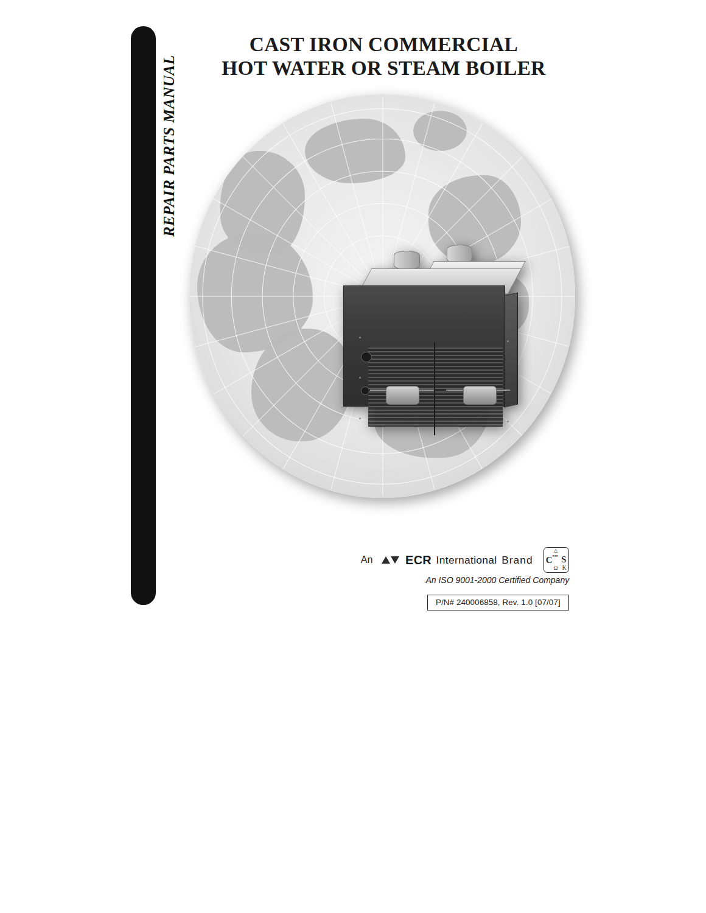REPAIR PARTS MANUAL
Cast Iron Commercial
Hot Water or Steam Boiler
An ECR International Brand △ C ••• S Ω K
An ISO 9001-2000 Certified Company
P/N# 240006858, Rev. 1.0 [07/07]